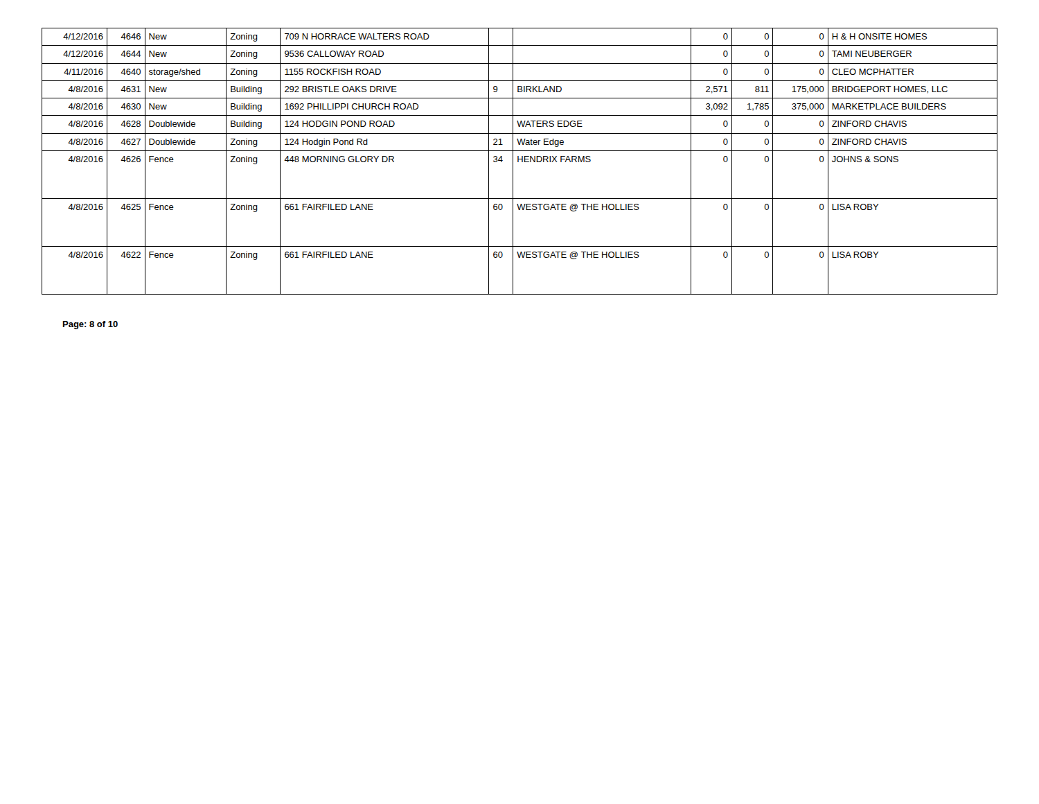| 4/12/2016 | 4646 | New | Zoning | 709 N HORRACE WALTERS ROAD | | | 0 | 0 | 0 | H & H ONSITE HOMES |
| 4/12/2016 | 4644 | New | Zoning | 9536 CALLOWAY ROAD | | | 0 | 0 | 0 | TAMI NEUBERGER |
| 4/11/2016 | 4640 | storage/shed | Zoning | 1155 ROCKFISH ROAD | | | 0 | 0 | 0 | CLEO MCPHATTER |
| 4/8/2016 | 4631 | New | Building | 292 BRISTLE OAKS DRIVE | 9 | BIRKLAND | 2,571 | 811 | 175,000 | BRIDGEPORT HOMES, LLC |
| 4/8/2016 | 4630 | New | Building | 1692 PHILLIPPI CHURCH ROAD | | | 3,092 | 1,785 | 375,000 | MARKETPLACE BUILDERS |
| 4/8/2016 | 4628 | Doublewide | Building | 124 HODGIN POND ROAD | | WATERS EDGE | 0 | 0 | 0 | ZINFORD CHAVIS |
| 4/8/2016 | 4627 | Doublewide | Zoning | 124 Hodgin Pond Rd | 21 | Water Edge | 0 | 0 | 0 | ZINFORD CHAVIS |
| 4/8/2016 | 4626 | Fence | Zoning | 448 MORNING GLORY DR | 34 | HENDRIX FARMS | 0 | 0 | 0 | JOHNS & SONS |
| 4/8/2016 | 4625 | Fence | Zoning | 661 FAIRFILED LANE | 60 | WESTGATE @ THE HOLLIES | 0 | 0 | 0 | LISA ROBY |
| 4/8/2016 | 4622 | Fence | Zoning | 661 FAIRFILED LANE | 60 | WESTGATE @ THE HOLLIES | 0 | 0 | 0 | LISA ROBY |
Page: 8 of 10